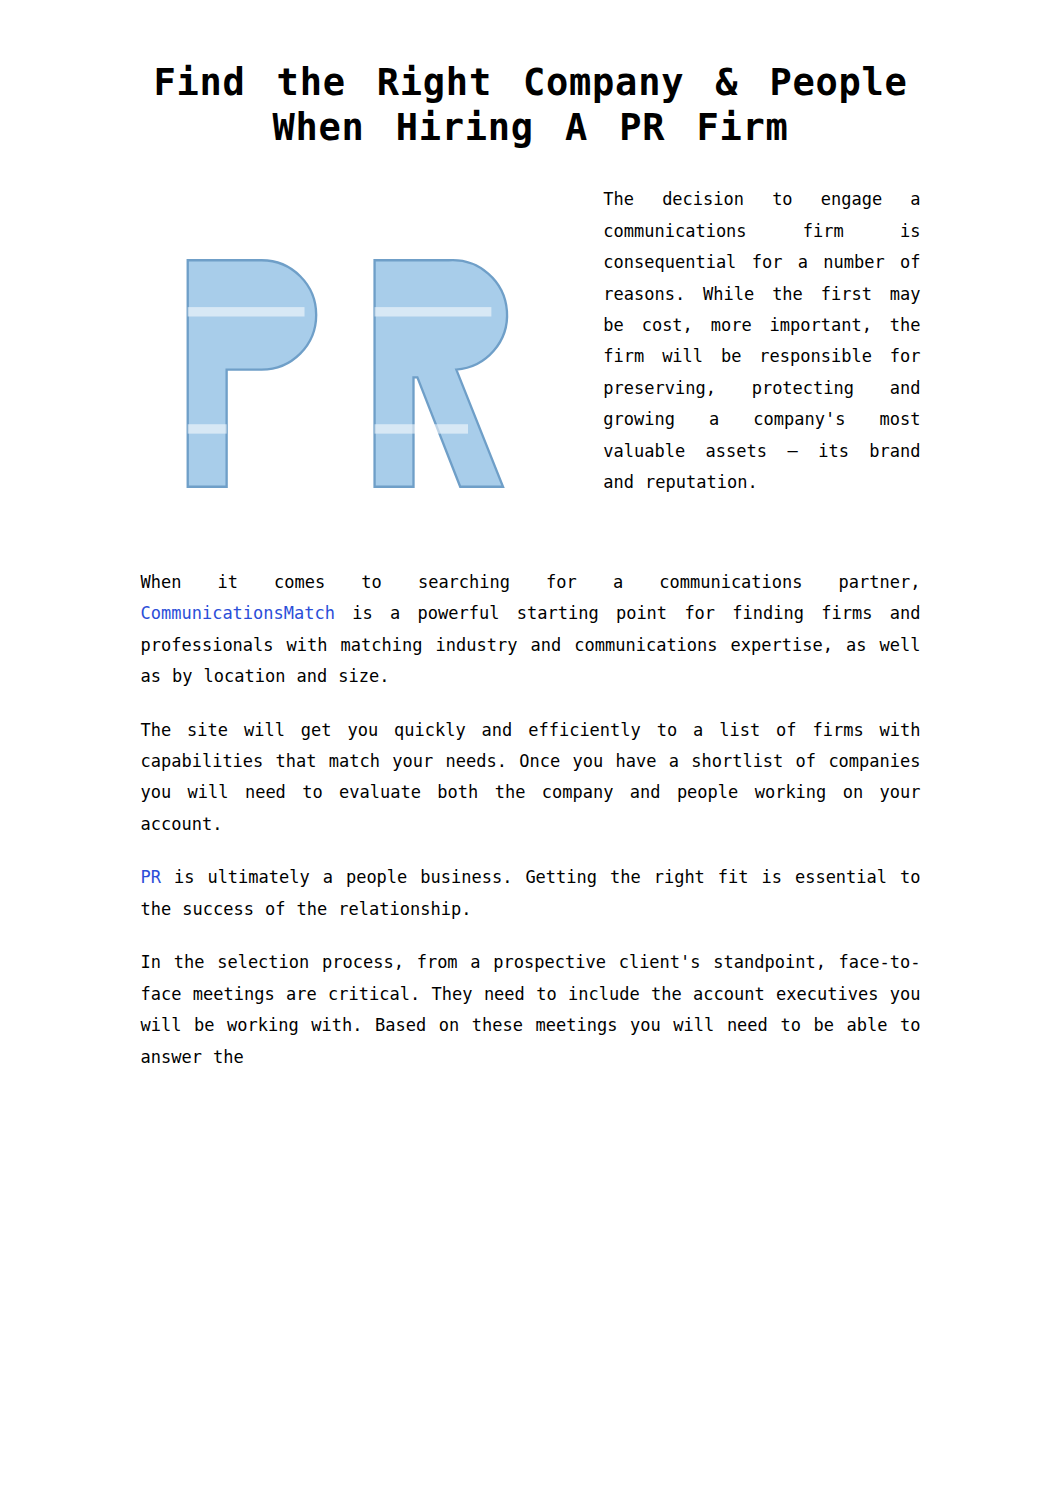Find the Right Company & People When Hiring A PR Firm
The decision to engage a communications firm is consequential for a number of reasons. While the first may be cost, more important, the firm will be responsible for preserving, protecting and growing a company's most valuable assets — its brand and reputation.
When it comes to searching for a communications partner, CommunicationsMatch is a powerful starting point for finding firms and professionals with matching industry and communications expertise, as well as by location and size.
The site will get you quickly and efficiently to a list of firms with capabilities that match your needs. Once you have a shortlist of companies you will need to evaluate both the company and people working on your account.
PR is ultimately a people business. Getting the right fit is essential to the success of the relationship.
In the selection process, from a prospective client's standpoint, face-to-face meetings are critical. They need to include the account executives you will be working with. Based on these meetings you will need to be able to answer the